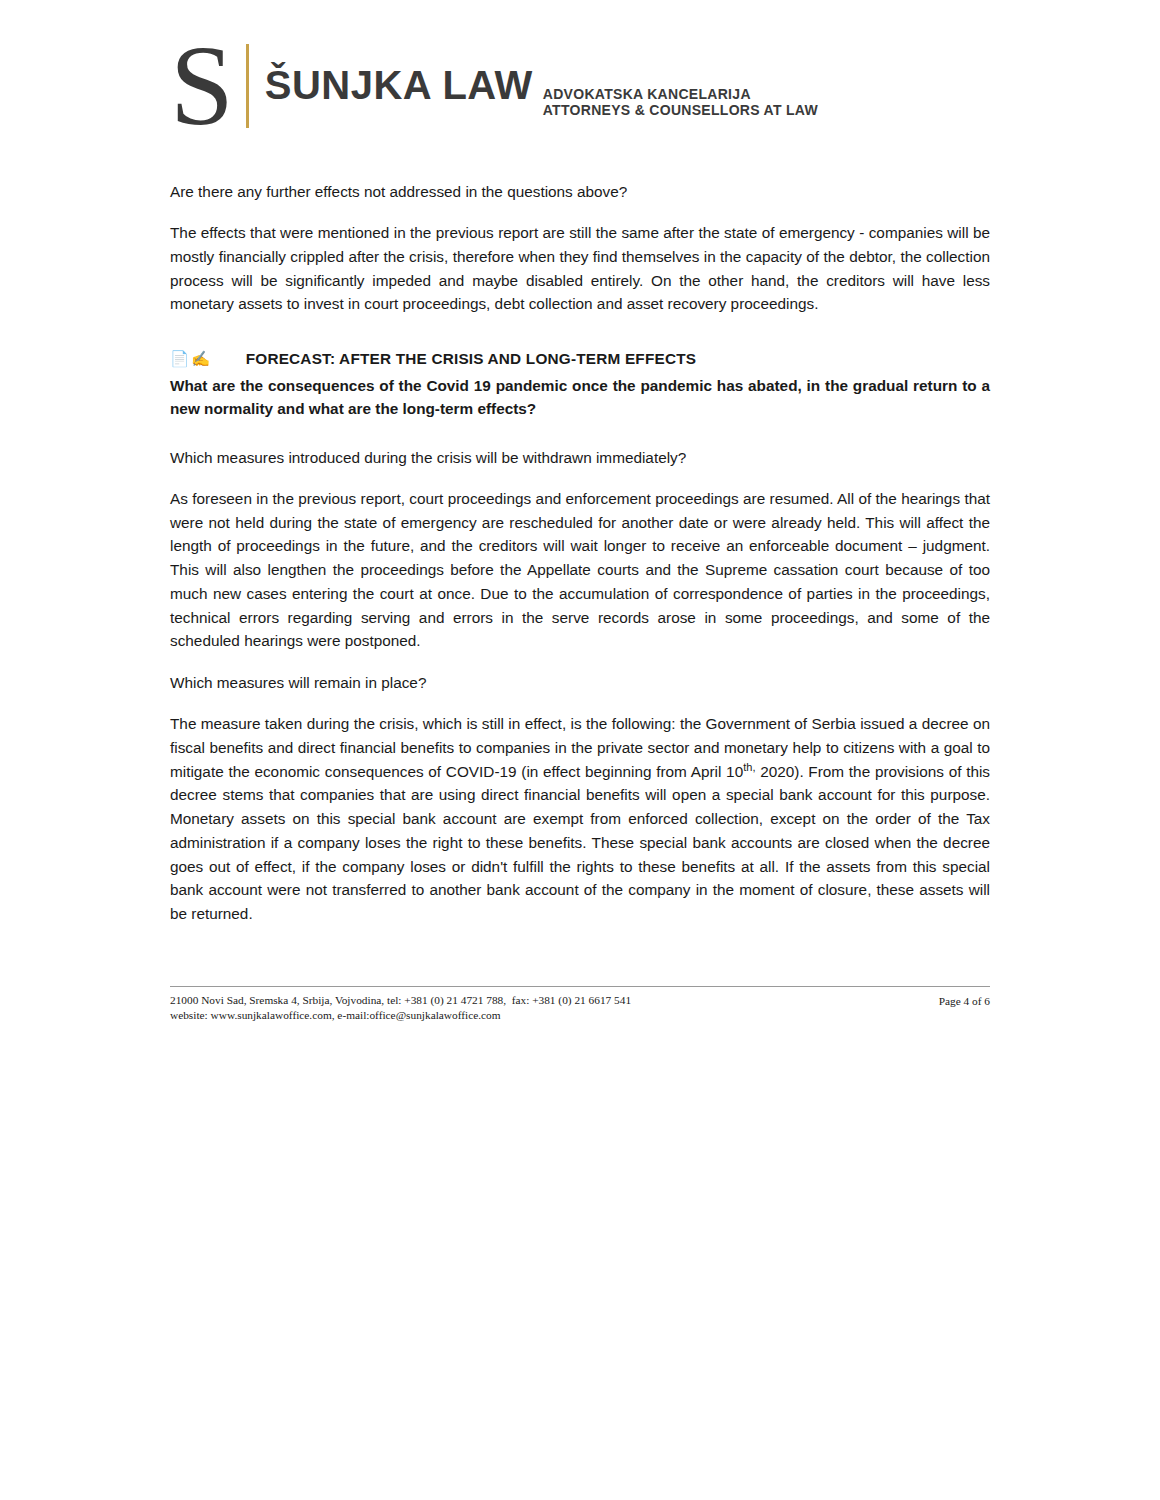S
ŠUNJKA LAW Advokatska kancelarija
Attorneys & Counsellors at Law
Are there any further effects not addressed in the questions above?
The effects that were mentioned in the previous report are still the same after the state of emergency - companies will be mostly financially crippled after the crisis, therefore when they find themselves in the capacity of the debtor, the collection process will be significantly impeded and maybe disabled entirely. On the other hand, the creditors will have less monetary assets to invest in court proceedings, debt collection and asset recovery proceedings.
📄✍FORECAST: AFTER THE CRISIS AND LONG-TERM EFFECTS
What are the consequences of the Covid 19 pandemic once the pandemic has abated, in the gradual return to a new normality and what are the long-term effects?
Which measures introduced during the crisis will be withdrawn immediately?
As foreseen in the previous report, court proceedings and enforcement proceedings are resumed. All of the hearings that were not held during the state of emergency are rescheduled for another date or were already held. This will affect the length of proceedings in the future, and the creditors will wait longer to receive an enforceable document – judgment. This will also lengthen the proceedings before the Appellate courts and the Supreme cassation court because of too much new cases entering the court at once. Due to the accumulation of correspondence of parties in the proceedings, technical errors regarding serving and errors in the serve records arose in some proceedings, and some of the scheduled hearings were postponed.
Which measures will remain in place?
The measure taken during the crisis, which is still in effect, is the following: the Government of Serbia issued a decree on fiscal benefits and direct financial benefits to companies in the private sector and monetary help to citizens with a goal to mitigate the economic consequences of COVID-19 (in effect beginning from April 10th, 2020). From the provisions of this decree stems that companies that are using direct financial benefits will open a special bank account for this purpose. Monetary assets on this special bank account are exempt from enforced collection, except on the order of the Tax administration if a company loses the right to these benefits. These special bank accounts are closed when the decree goes out of effect, if the company loses or didn't fulfill the rights to these benefits at all. If the assets from this special bank account were not transferred to another bank account of the company in the moment of closure, these assets will be returned.
21000 Novi Sad, Sremska 4, Srbija, Vojvodina, tel: +381 (0) 21 4721 788, fax: +381 (0) 21 6617 541
website: www.sunjkalawoffice.com, e-mail:office@sunjkalawoffice.com
Page 4 of 6